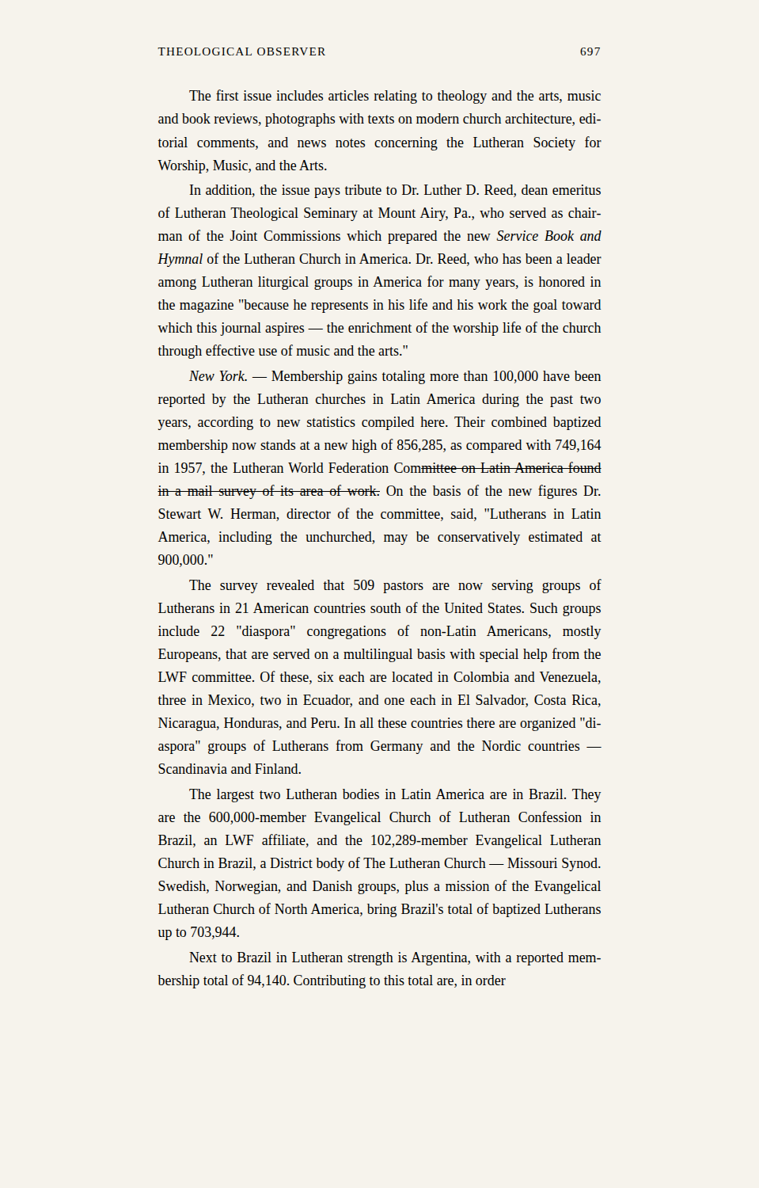Theological Observer 697
The first issue includes articles relating to theology and the arts, music and book reviews, photographs with texts on modern church architecture, editorial comments, and news notes concerning the Lutheran Society for Worship, Music, and the Arts.
In addition, the issue pays tribute to Dr. Luther D. Reed, dean emeritus of Lutheran Theological Seminary at Mount Airy, Pa., who served as chairman of the Joint Commissions which prepared the new Service Book and Hymnal of the Lutheran Church in America. Dr. Reed, who has been a leader among Lutheran liturgical groups in America for many years, is honored in the magazine "because he represents in his life and his work the goal toward which this journal aspires — the enrichment of the worship life of the church through effective use of music and the arts."
New York. — Membership gains totaling more than 100,000 have been reported by the Lutheran churches in Latin America during the past two years, according to new statistics compiled here. Their combined baptized membership now stands at a new high of 856,285, as compared with 749,164 in 1957, the Lutheran World Federation Committee on Latin America found in a mail survey of its area of work. On the basis of the new figures Dr. Stewart W. Herman, director of the committee, said, "Lutherans in Latin America, including the unchurched, may be conservatively estimated at 900,000."
The survey revealed that 509 pastors are now serving groups of Lutherans in 21 American countries south of the United States. Such groups include 22 "diaspora" congregations of non-Latin Americans, mostly Europeans, that are served on a multilingual basis with special help from the LWF committee. Of these, six each are located in Colombia and Venezuela, three in Mexico, two in Ecuador, and one each in El Salvador, Costa Rica, Nicaragua, Honduras, and Peru. In all these countries there are organized "diaspora" groups of Lutherans from Germany and the Nordic countries — Scandinavia and Finland.
The largest two Lutheran bodies in Latin America are in Brazil. They are the 600,000-member Evangelical Church of Lutheran Confession in Brazil, an LWF affiliate, and the 102,289-member Evangelical Lutheran Church in Brazil, a District body of The Lutheran Church — Missouri Synod. Swedish, Norwegian, and Danish groups, plus a mission of the Evangelical Lutheran Church of North America, bring Brazil's total of baptized Lutherans up to 703,944.
Next to Brazil in Lutheran strength is Argentina, with a reported membership total of 94,140. Contributing to this total are, in order